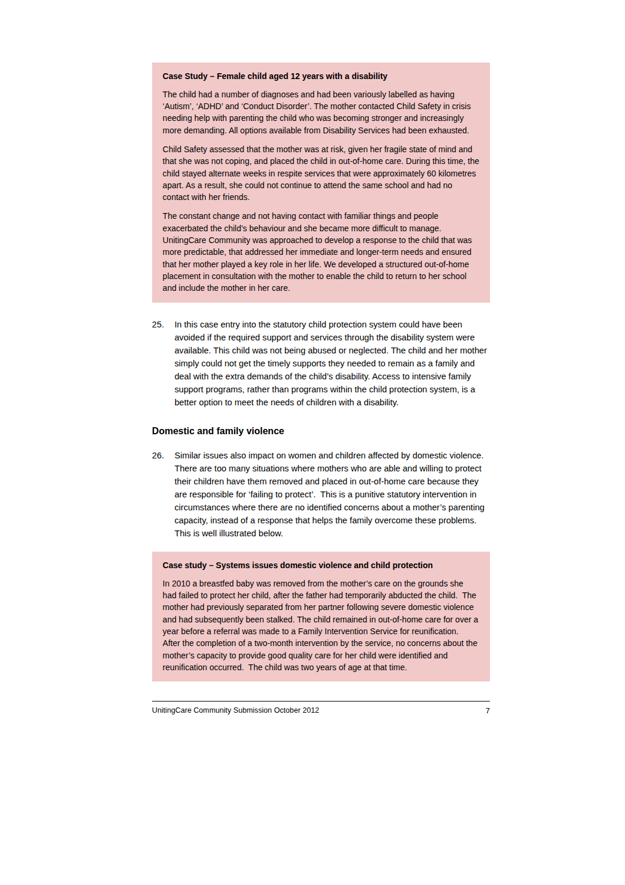Case Study – Female child aged 12 years with a disability
The child had a number of diagnoses and had been variously labelled as having ‘Autism’, ‘ADHD’ and ‘Conduct Disorder’. The mother contacted Child Safety in crisis needing help with parenting the child who was becoming stronger and increasingly more demanding. All options available from Disability Services had been exhausted.
Child Safety assessed that the mother was at risk, given her fragile state of mind and that she was not coping, and placed the child in out-of-home care. During this time, the child stayed alternate weeks in respite services that were approximately 60 kilometres apart. As a result, she could not continue to attend the same school and had no contact with her friends.
The constant change and not having contact with familiar things and people exacerbated the child’s behaviour and she became more difficult to manage. UnitingCare Community was approached to develop a response to the child that was more predictable, that addressed her immediate and longer-term needs and ensured that her mother played a key role in her life. We developed a structured out-of-home placement in consultation with the mother to enable the child to return to her school and include the mother in her care.
25. In this case entry into the statutory child protection system could have been avoided if the required support and services through the disability system were available. This child was not being abused or neglected. The child and her mother simply could not get the timely supports they needed to remain as a family and deal with the extra demands of the child’s disability. Access to intensive family support programs, rather than programs within the child protection system, is a better option to meet the needs of children with a disability.
Domestic and family violence
26. Similar issues also impact on women and children affected by domestic violence. There are too many situations where mothers who are able and willing to protect their children have them removed and placed in out-of-home care because they are responsible for ‘failing to protect’. This is a punitive statutory intervention in circumstances where there are no identified concerns about a mother’s parenting capacity, instead of a response that helps the family overcome these problems. This is well illustrated below.
Case study – Systems issues domestic violence and child protection
In 2010 a breastfed baby was removed from the mother’s care on the grounds she had failed to protect her child, after the father had temporarily abducted the child. The mother had previously separated from her partner following severe domestic violence and had subsequently been stalked. The child remained in out-of-home care for over a year before a referral was made to a Family Intervention Service for reunification. After the completion of a two-month intervention by the service, no concerns about the mother’s capacity to provide good quality care for her child were identified and reunification occurred. The child was two years of age at that time.
UnitingCare Community Submission October 2012 7